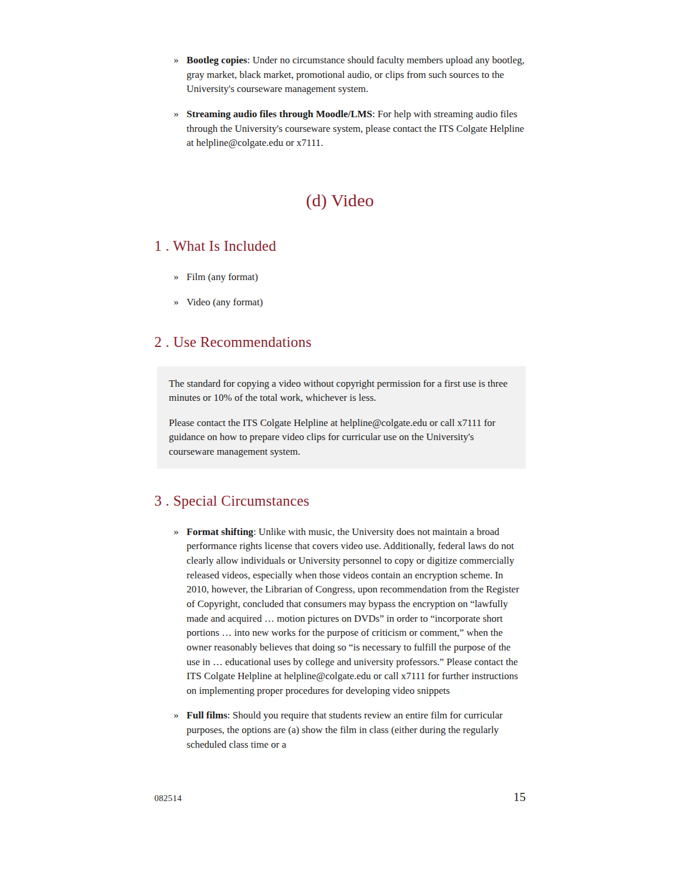Bootleg copies: Under no circumstance should faculty members upload any bootleg, gray market, black market, promotional audio, or clips from such sources to the University's courseware management system.
Streaming audio files through Moodle/LMS: For help with streaming audio files through the University's courseware system, please contact the ITS Colgate Helpline at helpline@colgate.edu or x7111.
(d) Video
1 . What Is Included
Film (any format)
Video (any format)
2 . Use Recommendations
The standard for copying a video without copyright permission for a first use is three minutes or 10% of the total work, whichever is less.
Please contact the ITS Colgate Helpline at helpline@colgate.edu or call x7111 for guidance on how to prepare video clips for curricular use on the University's courseware management system.
3 . Special Circumstances
Format shifting: Unlike with music, the University does not maintain a broad performance rights license that covers video use. Additionally, federal laws do not clearly allow individuals or University personnel to copy or digitize commercially released videos, especially when those videos contain an encryption scheme. In 2010, however, the Librarian of Congress, upon recommendation from the Register of Copyright, concluded that consumers may bypass the encryption on “lawfully made and acquired … motion pictures on DVDs” in order to “incorporate short portions … into new works for the purpose of criticism or comment,” when the owner reasonably believes that doing so “is necessary to fulfill the purpose of the use in … educational uses by college and university professors.” Please contact the ITS Colgate Helpline at helpline@colgate.edu or call x7111 for further instructions on implementing proper procedures for developing video snippets
Full films: Should you require that students review an entire film for curricular purposes, the options are (a) show the film in class (either during the regularly scheduled class time or a
082514 15